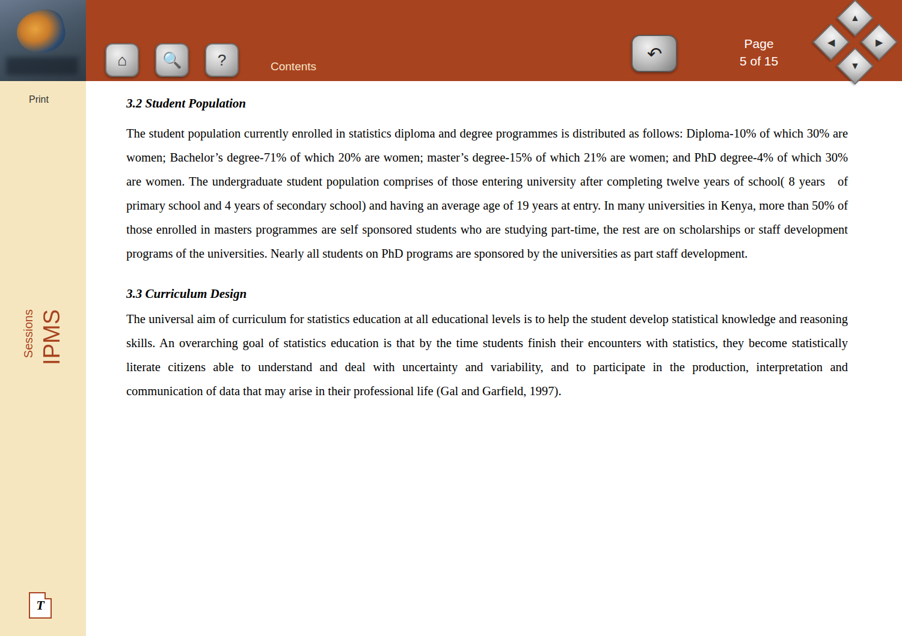⌂
🔍
?
Contents
↶
Page
5 of 15
▲
◀
▶
▼
Print
Sessions IPMS
T
3.2 Student Population
The student population currently enrolled in statistics diploma and degree programmes is distributed as follows: Diploma-10% of which 30% are women; Bachelor’s degree-71% of which 20% are women; master’s degree-15% of which 21% are women; and PhD degree-4% of which 30% are women. The undergraduate student population comprises of those entering university after completing twelve years of school( 8 years of primary school and 4 years of secondary school) and having an average age of 19 years at entry. In many universities in Kenya, more than 50% of those enrolled in masters programmes are self sponsored students who are studying part-time, the rest are on scholarships or staff development programs of the universities. Nearly all students on PhD programs are sponsored by the universities as part staff development.
3.3 Curriculum Design
The universal aim of curriculum for statistics education at all educational levels is to help the student develop statistical knowledge and reasoning skills. An overarching goal of statistics education is that by the time students finish their encounters with statistics, they become statistically literate citizens able to understand and deal with uncertainty and variability, and to participate in the production, interpretation and communication of data that may arise in their professional life (Gal and Garfield, 1997).